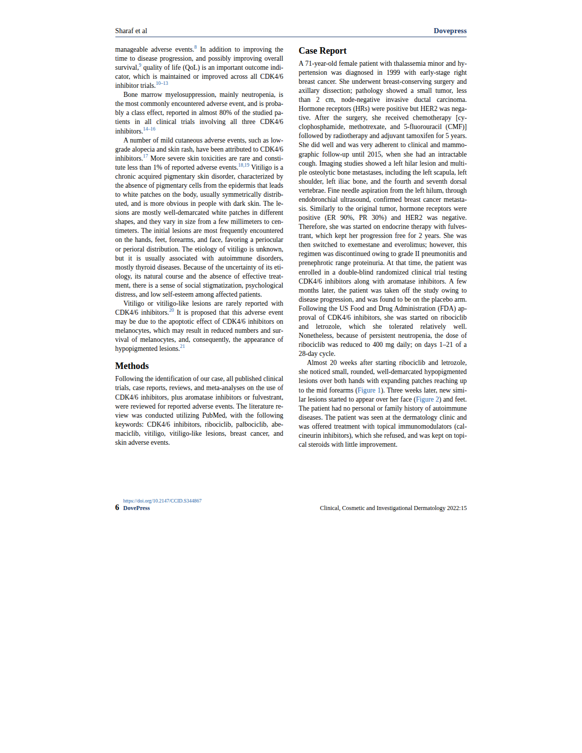Sharaf et al
Dovepress
manageable adverse events.8 In addition to improving the time to disease progression, and possibly improving overall survival,9 quality of life (QoL) is an important outcome indicator, which is maintained or improved across all CDK4/6 inhibitor trials.10–13
Bone marrow myelosuppression, mainly neutropenia, is the most commonly encountered adverse event, and is probably a class effect, reported in almost 80% of the studied patients in all clinical trials involving all three CDK4/6 inhibitors.14–16
A number of mild cutaneous adverse events, such as low-grade alopecia and skin rash, have been attributed to CDK4/6 inhibitors.17 More severe skin toxicities are rare and constitute less than 1% of reported adverse events.18,19 Vitiligo is a chronic acquired pigmentary skin disorder, characterized by the absence of pigmentary cells from the epidermis that leads to white patches on the body, usually symmetrically distributed, and is more obvious in people with dark skin. The lesions are mostly well-demarcated white patches in different shapes, and they vary in size from a few millimeters to centimeters. The initial lesions are most frequently encountered on the hands, feet, forearms, and face, favoring a periocular or perioral distribution. The etiology of vitiligo is unknown, but it is usually associated with autoimmune disorders, mostly thyroid diseases. Because of the uncertainty of its etiology, its natural course and the absence of effective treatment, there is a sense of social stigmatization, psychological distress, and low self-esteem among affected patients.
Vitiligo or vitiligo-like lesions are rarely reported with CDK4/6 inhibitors.20 It is proposed that this adverse event may be due to the apoptotic effect of CDK4/6 inhibitors on melanocytes, which may result in reduced numbers and survival of melanocytes, and, consequently, the appearance of hypopigmented lesions.21
Methods
Following the identification of our case, all published clinical trials, case reports, reviews, and meta-analyses on the use of CDK4/6 inhibitors, plus aromatase inhibitors or fulvestrant, were reviewed for reported adverse events. The literature review was conducted utilizing PubMed, with the following keywords: CDK4/6 inhibitors, ribociclib, palbociclib, abemaciclib, vitiligo, vitiligo-like lesions, breast cancer, and skin adverse events.
Case Report
A 71-year-old female patient with thalassemia minor and hypertension was diagnosed in 1999 with early-stage right breast cancer. She underwent breast-conserving surgery and axillary dissection; pathology showed a small tumor, less than 2 cm, node-negative invasive ductal carcinoma. Hormone receptors (HRs) were positive but HER2 was negative. After the surgery, she received chemotherapy [cyclophosphamide, methotrexate, and 5-fluorouracil (CMF)] followed by radiotherapy and adjuvant tamoxifen for 5 years. She did well and was very adherent to clinical and mammographic follow-up until 2015, when she had an intractable cough. Imaging studies showed a left hilar lesion and multiple osteolytic bone metastases, including the left scapula, left shoulder, left iliac bone, and the fourth and seventh dorsal vertebrae. Fine needle aspiration from the left hilum, through endobronchial ultrasound, confirmed breast cancer metastasis. Similarly to the original tumor, hormone receptors were positive (ER 90%, PR 30%) and HER2 was negative. Therefore, she was started on endocrine therapy with fulvestrant, which kept her progression free for 2 years. She was then switched to exemestane and everolimus; however, this regimen was discontinued owing to grade II pneumonitis and prenephrotic range proteinuria. At that time, the patient was enrolled in a double-blind randomized clinical trial testing CDK4/6 inhibitors along with aromatase inhibitors. A few months later, the patient was taken off the study owing to disease progression, and was found to be on the placebo arm. Following the US Food and Drug Administration (FDA) approval of CDK4/6 inhibitors, she was started on ribociclib and letrozole, which she tolerated relatively well. Nonetheless, because of persistent neutropenia, the dose of ribociclib was reduced to 400 mg daily; on days 1–21 of a 28-day cycle.
Almost 20 weeks after starting ribociclib and letrozole, she noticed small, rounded, well-demarcated hypopigmented lesions over both hands with expanding patches reaching up to the mid forearms (Figure 1). Three weeks later, new similar lesions started to appear over her face (Figure 2) and feet. The patient had no personal or family history of autoimmune diseases. The patient was seen at the dermatology clinic and was offered treatment with topical immunomodulators (calcineurin inhibitors), which she refused, and was kept on topical steroids with little improvement.
6 https://doi.org/10.2147/CCID.S344867
Dove Press
Clinical, Cosmetic and Investigational Dermatology 2022:15